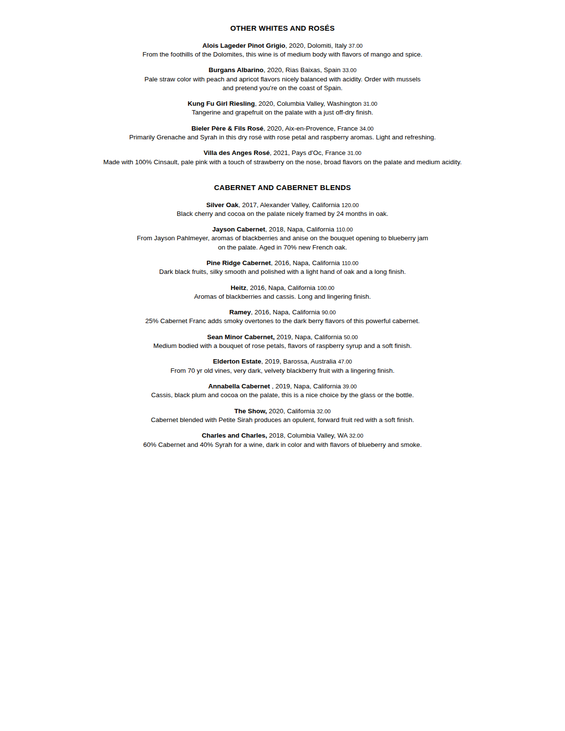OTHER WHITES AND ROSÉS
Alois Lageder Pinot Grigio, 2020, Dolomiti, Italy 37.00 From the foothills of the Dolomites, this wine is of medium body with flavors of mango and spice.
Burgans Albarino, 2020, Rias Baixas, Spain 33.00 Pale straw color with peach and apricot flavors nicely balanced with acidity. Order with mussels
and pretend you're on the coast of Spain.
Kung Fu Girl Riesling, 2020, Columbia Valley, Washington 31.00 Tangerine and grapefruit on the palate with a just off-dry finish.
Bieler Père & Fils Rosé, 2020, Aix-en-Provence, France 34.00 Primarily Grenache and Syrah in this dry rosé with rose petal and raspberry aromas. Light and refreshing.
Villa des Anges Rosé, 2021, Pays d'Oc, France 31.00 Made with 100% Cinsault, pale pink with a touch of strawberry on the nose, broad flavors on the palate and medium acidity.
CABERNET AND CABERNET BLENDS
Silver Oak, 2017, Alexander Valley, California 120.00 Black cherry and cocoa on the palate nicely framed by 24 months in oak.
Jayson Cabernet, 2018, Napa, California 110.00 From Jayson Pahlmeyer, aromas of blackberries and anise on the bouquet opening to blueberry jam
on the palate. Aged in 70% new French oak.
Pine Ridge Cabernet, 2016, Napa, California 110.00 Dark black fruits, silky smooth and polished with a light hand of oak and a long finish.
Heitz, 2016, Napa, California 100.00 Aromas of blackberries and cassis. Long and lingering finish.
Ramey, 2016, Napa, California 90.00 25% Cabernet Franc adds smoky overtones to the dark berry flavors of this powerful cabernet.
Sean Minor Cabernet, 2019, Napa, California 50.00 Medium bodied with a bouquet of rose petals, flavors of raspberry syrup and a soft finish.
Elderton Estate, 2019, Barossa, Australia 47.00 From 70 yr old vines, very dark, velvety blackberry fruit with a lingering finish.
Annabella Cabernet , 2019, Napa, California 39.00 Cassis, black plum and cocoa on the palate, this is a nice choice by the glass or the bottle.
The Show, 2020, California 32.00 Cabernet blended with Petite Sirah produces an opulent, forward fruit red with a soft finish.
Charles and Charles, 2018, Columbia Valley, WA 32.00 60% Cabernet and 40% Syrah for a wine, dark in color and with flavors of blueberry and smoke.